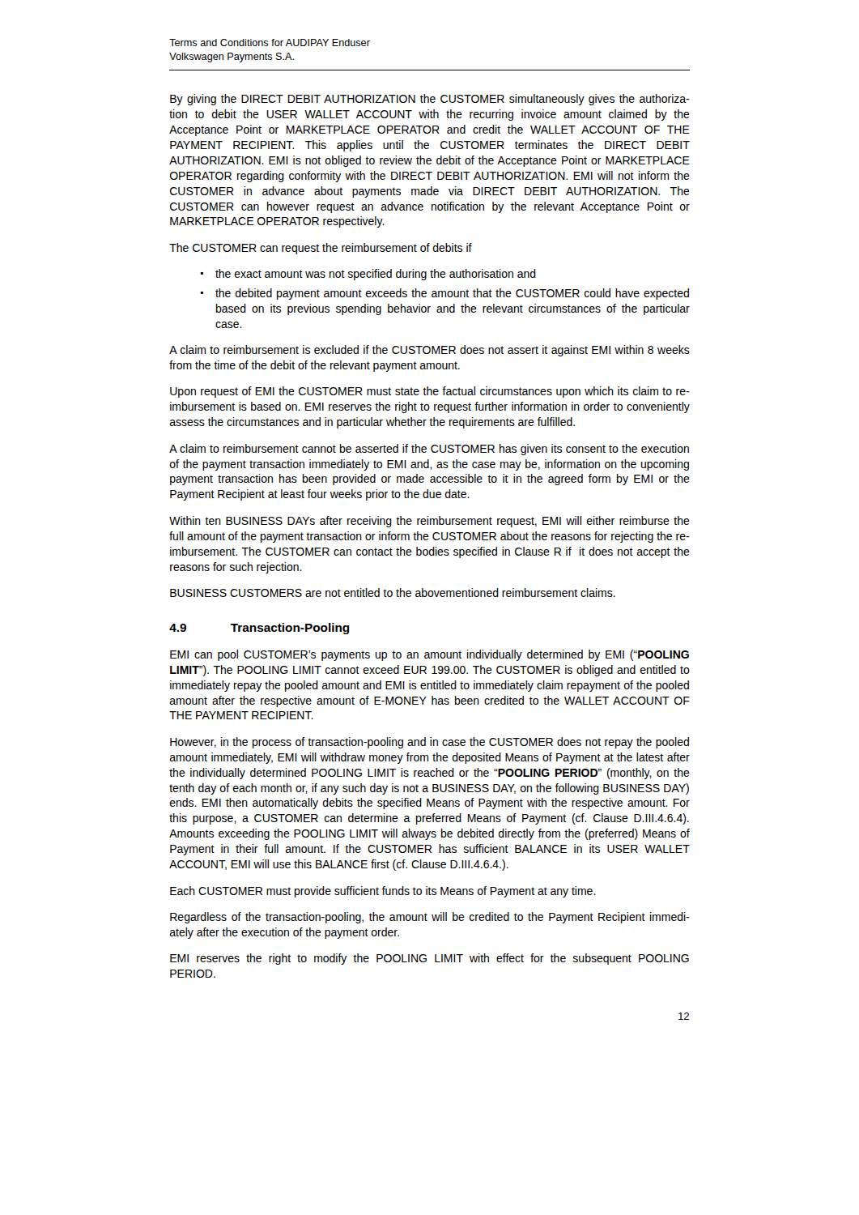Terms and Conditions for AUDIPAY Enduser
Volkswagen Payments S.A.
By giving the DIRECT DEBIT AUTHORIZATION the CUSTOMER simultaneously gives the authorization to debit the USER WALLET ACCOUNT with the recurring invoice amount claimed by the Acceptance Point or MARKETPLACE OPERATOR and credit the WALLET ACCOUNT OF THE PAYMENT RECIPIENT. This applies until the CUSTOMER terminates the DIRECT DEBIT AUTHORIZATION. EMI is not obliged to review the debit of the Acceptance Point or MARKETPLACE OPERATOR regarding conformity with the DIRECT DEBIT AUTHORIZATION. EMI will not inform the CUSTOMER in advance about payments made via DIRECT DEBIT AUTHORIZATION. The CUSTOMER can however request an advance notification by the relevant Acceptance Point or MARKETPLACE OPERATOR respectively.
The CUSTOMER can request the reimbursement of debits if
the exact amount was not specified during the authorisation and
the debited payment amount exceeds the amount that the CUSTOMER could have expected based on its previous spending behavior and the relevant circumstances of the particular case.
A claim to reimbursement is excluded if the CUSTOMER does not assert it against EMI within 8 weeks from the time of the debit of the relevant payment amount.
Upon request of EMI the CUSTOMER must state the factual circumstances upon which its claim to reimbursement is based on. EMI reserves the right to request further information in order to conveniently assess the circumstances and in particular whether the requirements are fulfilled.
A claim to reimbursement cannot be asserted if the CUSTOMER has given its consent to the execution of the payment transaction immediately to EMI and, as the case may be, information on the upcoming payment transaction has been provided or made accessible to it in the agreed form by EMI or the Payment Recipient at least four weeks prior to the due date.
Within ten BUSINESS DAYs after receiving the reimbursement request, EMI will either reimburse the full amount of the payment transaction or inform the CUSTOMER about the reasons for rejecting the reimbursement. The CUSTOMER can contact the bodies specified in Clause R if it does not accept the reasons for such rejection.
BUSINESS CUSTOMERS are not entitled to the abovementioned reimbursement claims.
4.9 Transaction-Pooling
EMI can pool CUSTOMER’s payments up to an amount individually determined by EMI (“POOLING LIMIT”). The POOLING LIMIT cannot exceed EUR 199.00. The CUSTOMER is obliged and entitled to immediately repay the pooled amount and EMI is entitled to immediately claim repayment of the pooled amount after the respective amount of E-MONEY has been credited to the WALLET ACCOUNT OF THE PAYMENT RECIPIENT.
However, in the process of transaction-pooling and in case the CUSTOMER does not repay the pooled amount immediately, EMI will withdraw money from the deposited Means of Payment at the latest after the individually determined POOLING LIMIT is reached or the “POOLING PERIOD” (monthly, on the tenth day of each month or, if any such day is not a BUSINESS DAY, on the following BUSINESS DAY) ends. EMI then automatically debits the specified Means of Payment with the respective amount. For this purpose, a CUSTOMER can determine a preferred Means of Payment (cf. Clause D.III.4.6.4). Amounts exceeding the POOLING LIMIT will always be debited directly from the (preferred) Means of Payment in their full amount. If the CUSTOMER has sufficient BALANCE in its USER WALLET ACCOUNT, EMI will use this BALANCE first (cf. Clause D.III.4.6.4.).
Each CUSTOMER must provide sufficient funds to its Means of Payment at any time.
Regardless of the transaction-pooling, the amount will be credited to the Payment Recipient immediately after the execution of the payment order.
EMI reserves the right to modify the POOLING LIMIT with effect for the subsequent POOLING PERIOD.
12